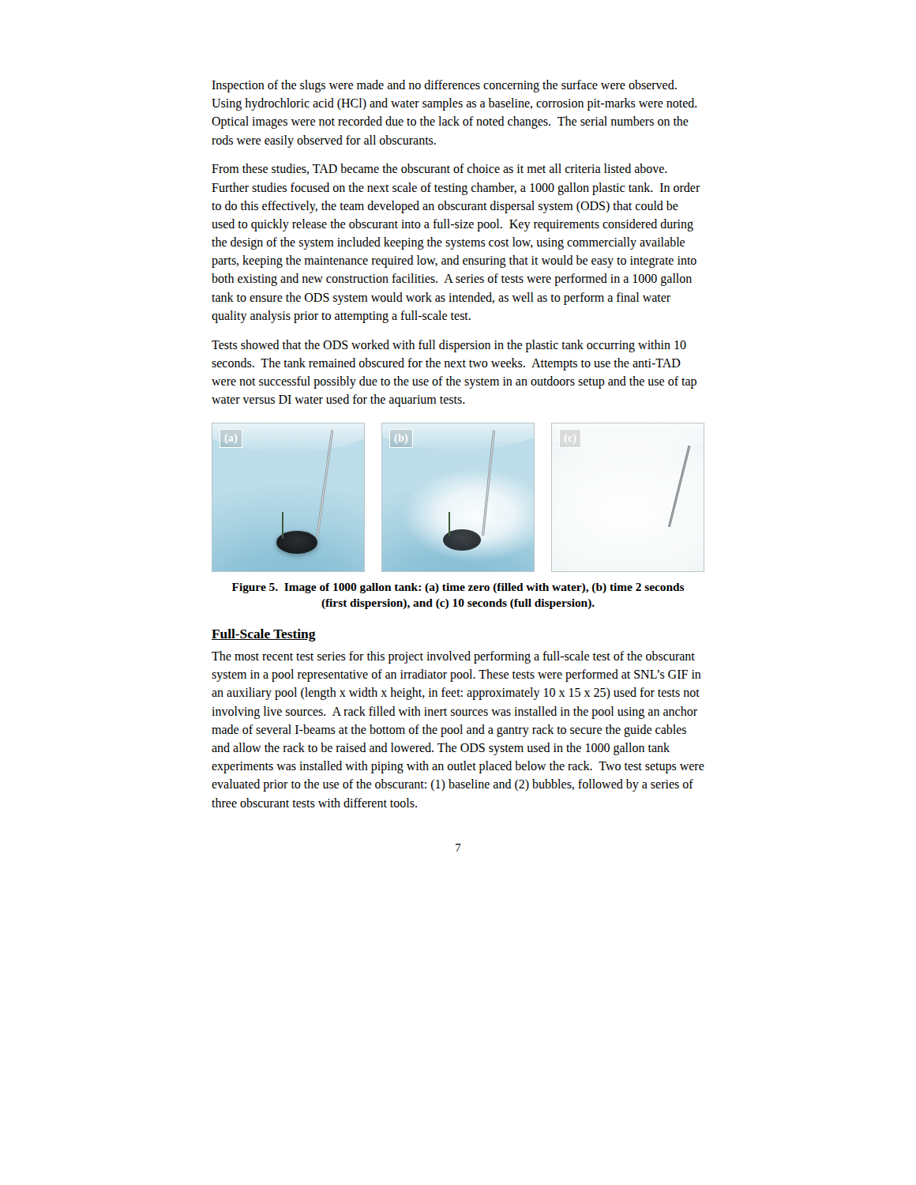Inspection of the slugs were made and no differences concerning the surface were observed. Using hydrochloric acid (HCl) and water samples as a baseline, corrosion pit-marks were noted. Optical images were not recorded due to the lack of noted changes. The serial numbers on the rods were easily observed for all obscurants.
From these studies, TAD became the obscurant of choice as it met all criteria listed above. Further studies focused on the next scale of testing chamber, a 1000 gallon plastic tank. In order to do this effectively, the team developed an obscurant dispersal system (ODS) that could be used to quickly release the obscurant into a full-size pool. Key requirements considered during the design of the system included keeping the systems cost low, using commercially available parts, keeping the maintenance required low, and ensuring that it would be easy to integrate into both existing and new construction facilities. A series of tests were performed in a 1000 gallon tank to ensure the ODS system would work as intended, as well as to perform a final water quality analysis prior to attempting a full-scale test.
Tests showed that the ODS worked with full dispersion in the plastic tank occurring within 10 seconds. The tank remained obscured for the next two weeks. Attempts to use the anti-TAD were not successful possibly due to the use of the system in an outdoors setup and the use of tap water versus DI water used for the aquarium tests.
(a)
(b)
(c)
Figure 5. Image of 1000 gallon tank: (a) time zero (filled with water), (b) time 2 seconds (first dispersion), and (c) 10 seconds (full dispersion).
Full-Scale Testing
The most recent test series for this project involved performing a full-scale test of the obscurant system in a pool representative of an irradiator pool. These tests were performed at SNL’s GIF in an auxiliary pool (length x width x height, in feet: approximately 10 x 15 x 25) used for tests not involving live sources. A rack filled with inert sources was installed in the pool using an anchor made of several I-beams at the bottom of the pool and a gantry rack to secure the guide cables and allow the rack to be raised and lowered. The ODS system used in the 1000 gallon tank experiments was installed with piping with an outlet placed below the rack. Two test setups were evaluated prior to the use of the obscurant: (1) baseline and (2) bubbles, followed by a series of three obscurant tests with different tools.
7